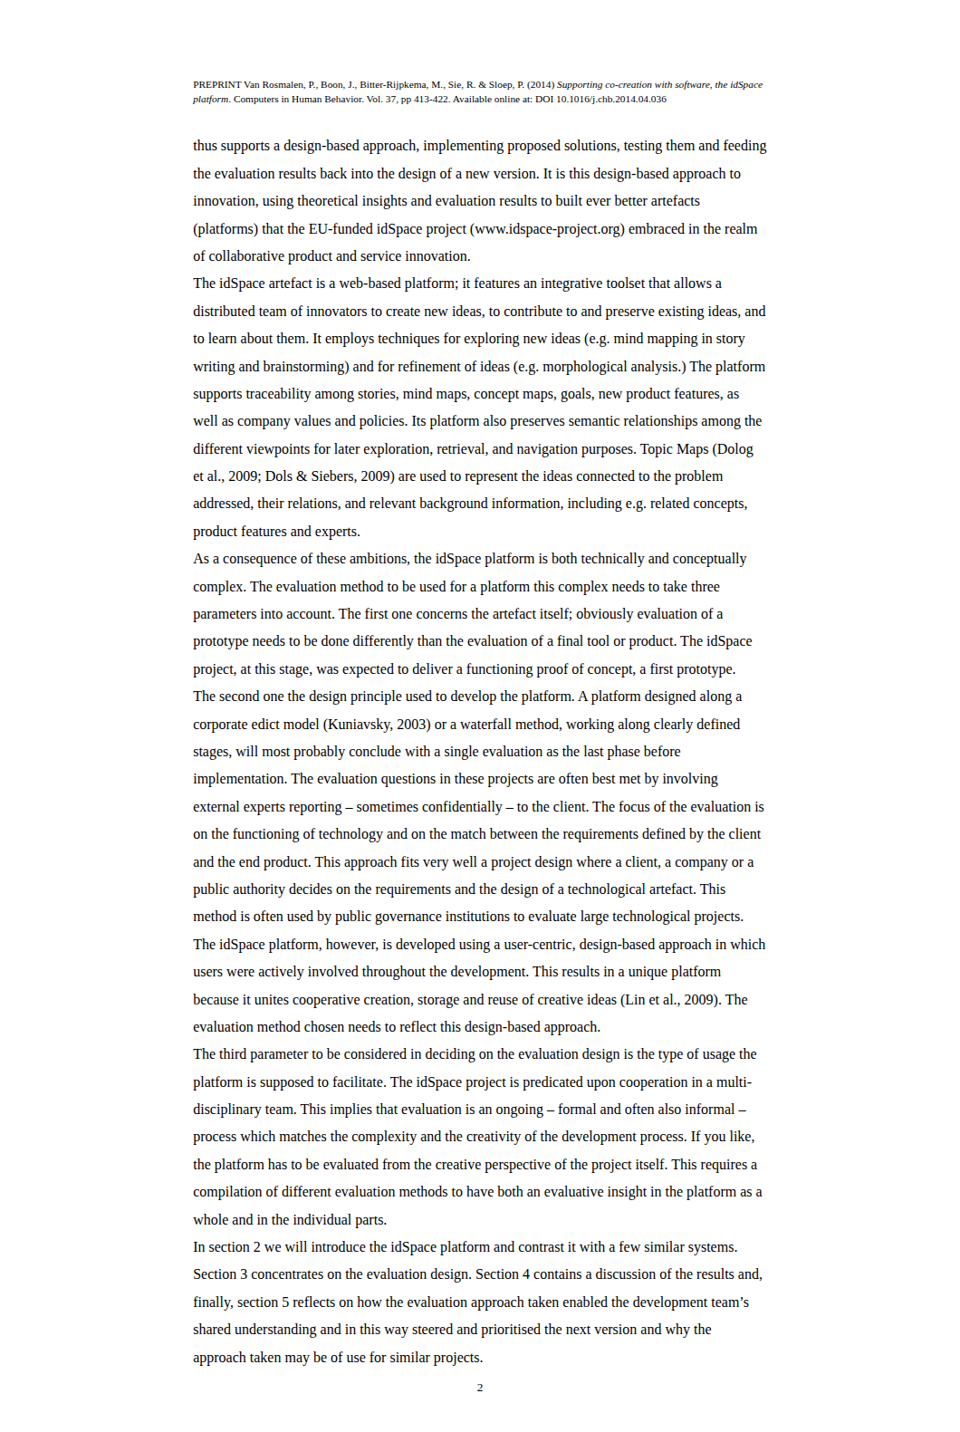PREPRINT Van Rosmalen, P., Boon, J., Bitter-Rijpkema, M., Sie, R. & Sloep, P. (2014) Supporting co-creation with software, the idSpace platform. Computers in Human Behavior. Vol. 37, pp 413-422. Available online at: DOI 10.1016/j.chb.2014.04.036
thus supports a design-based approach, implementing proposed solutions, testing them and feeding the evaluation results back into the design of a new version. It is this design-based approach to innovation, using theoretical insights and evaluation results to built ever better artefacts (platforms) that the EU-funded idSpace project (www.idspace-project.org) embraced in the realm of collaborative product and service innovation.
The idSpace artefact is a web-based platform; it features an integrative toolset that allows a distributed team of innovators to create new ideas, to contribute to and preserve existing ideas, and to learn about them. It employs techniques for exploring new ideas (e.g. mind mapping in story writing and brainstorming) and for refinement of ideas (e.g. morphological analysis.) The platform supports traceability among stories, mind maps, concept maps, goals, new product features, as well as company values and policies. Its platform also preserves semantic relationships among the different viewpoints for later exploration, retrieval, and navigation purposes. Topic Maps (Dolog et al., 2009; Dols & Siebers, 2009) are used to represent the ideas connected to the problem addressed, their relations, and relevant background information, including e.g. related concepts, product features and experts.
As a consequence of these ambitions, the idSpace platform is both technically and conceptually complex. The evaluation method to be used for a platform this complex needs to take three parameters into account. The first one concerns the artefact itself; obviously evaluation of a prototype needs to be done differently than the evaluation of a final tool or product. The idSpace project, at this stage, was expected to deliver a functioning proof of concept, a first prototype.
The second one the design principle used to develop the platform. A platform designed along a corporate edict model (Kuniavsky, 2003) or a waterfall method, working along clearly defined stages, will most probably conclude with a single evaluation as the last phase before implementation. The evaluation questions in these projects are often best met by involving external experts reporting – sometimes confidentially – to the client. The focus of the evaluation is on the functioning of technology and on the match between the requirements defined by the client and the end product. This approach fits very well a project design where a client, a company or a public authority decides on the requirements and the design of a technological artefact. This method is often used by public governance institutions to evaluate large technological projects. The idSpace platform, however, is developed using a user-centric, design-based approach in which users were actively involved throughout the development. This results in a unique platform because it unites cooperative creation, storage and reuse of creative ideas (Lin et al., 2009). The evaluation method chosen needs to reflect this design-based approach.
The third parameter to be considered in deciding on the evaluation design is the type of usage the platform is supposed to facilitate. The idSpace project is predicated upon cooperation in a multi-disciplinary team. This implies that evaluation is an ongoing – formal and often also informal – process which matches the complexity and the creativity of the development process. If you like, the platform has to be evaluated from the creative perspective of the project itself. This requires a compilation of different evaluation methods to have both an evaluative insight in the platform as a whole and in the individual parts.
In section 2 we will introduce the idSpace platform and contrast it with a few similar systems. Section 3 concentrates on the evaluation design. Section 4 contains a discussion of the results and, finally, section 5 reflects on how the evaluation approach taken enabled the development team’s shared understanding and in this way steered and prioritised the next version and why the approach taken may be of use for similar projects.
2